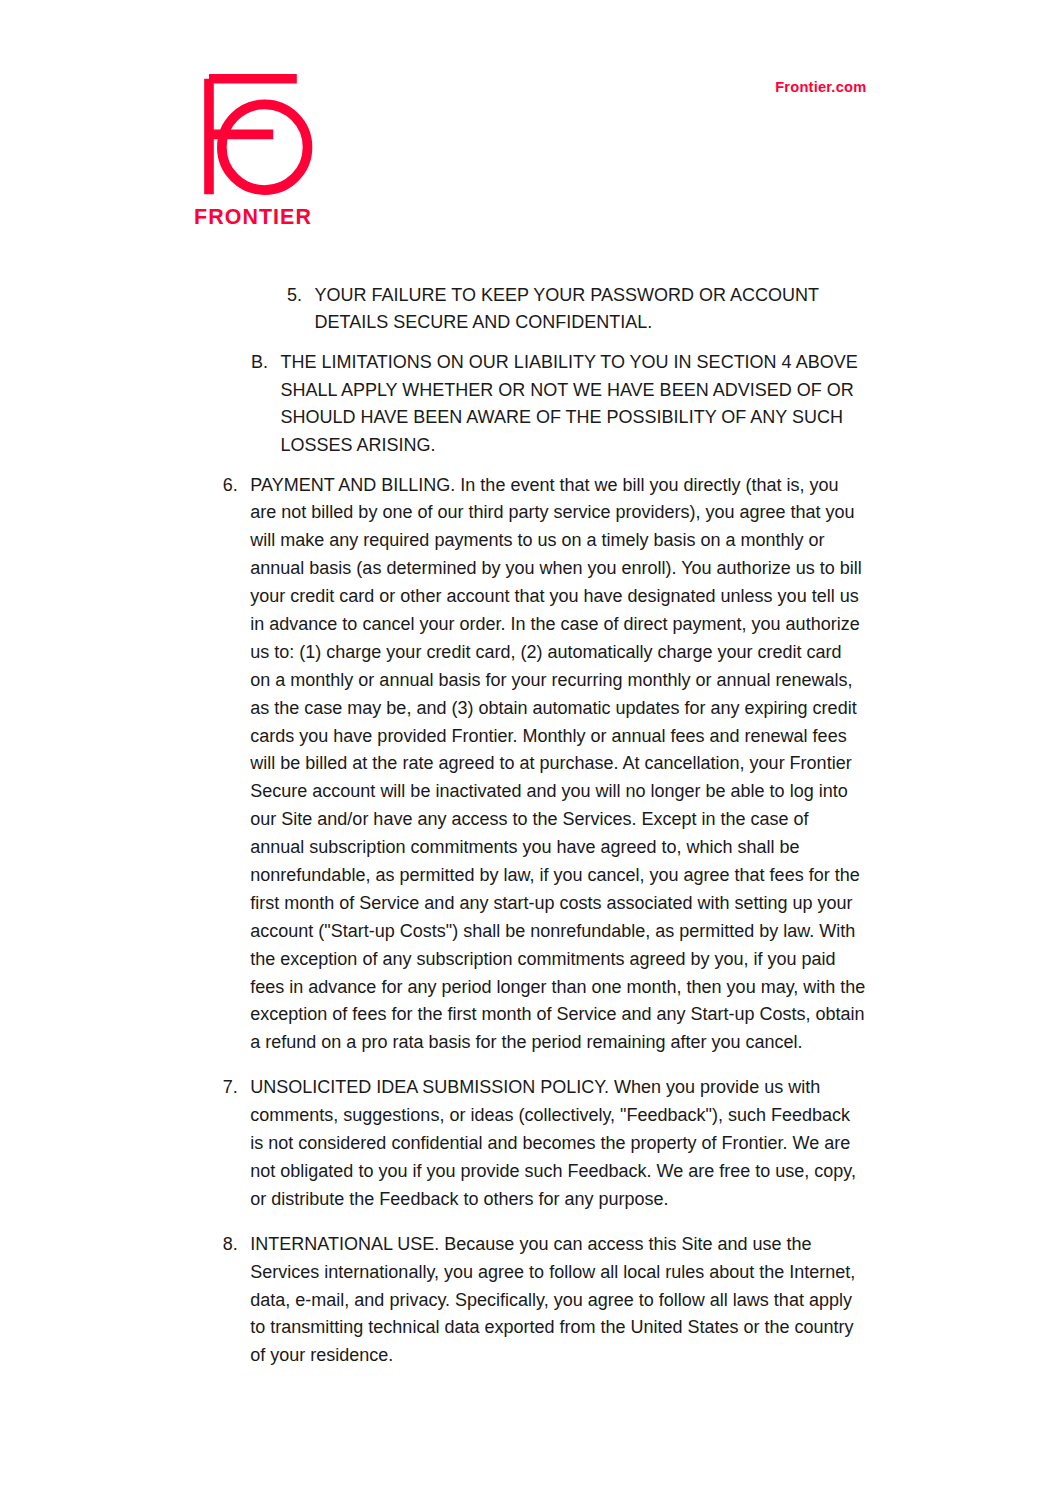FRONTIER
Frontier.com
Your failure to keep your password or account details secure and confidential.
The limitations on our liability to you in Section 4 above shall apply whether or not we have been advised of or should have been aware of the possibility of any such losses arising.
Payment and Billing. In the event that we bill you directly (that is, you are not billed by one of our third party service providers), you agree that you will make any required payments to us on a timely basis on a monthly or annual basis (as determined by you when you enroll). You authorize us to bill your credit card or other account that you have designated unless you tell us in advance to cancel your order. In the case of direct payment, you authorize us to: (1) charge your credit card, (2) automatically charge your credit card on a monthly or annual basis for your recurring monthly or annual renewals, as the case may be, and (3) obtain automatic updates for any expiring credit cards you have provided Frontier. Monthly or annual fees and renewal fees will be billed at the rate agreed to at purchase. At cancellation, your Frontier Secure account will be inactivated and you will no longer be able to log into our Site and/or have any access to the Services. Except in the case of annual subscription commitments you have agreed to, which shall be nonrefundable, as permitted by law, if you cancel, you agree that fees for the first month of Service and any start-up costs associated with setting up your account ("Start-up Costs") shall be nonrefundable, as permitted by law. With the exception of any subscription commitments agreed by you, if you paid fees in advance for any period longer than one month, then you may, with the exception of fees for the first month of Service and any Start-up Costs, obtain a refund on a pro rata basis for the period remaining after you cancel.
Unsolicited Idea Submission Policy. When you provide us with comments, suggestions, or ideas (collectively, "Feedback"), such Feedback is not considered confidential and becomes the property of Frontier. We are not obligated to you if you provide such Feedback. We are free to use, copy, or distribute the Feedback to others for any purpose.
International Use. Because you can access this Site and use the Services internationally, you agree to follow all local rules about the Internet, data, e-mail, and privacy. Specifically, you agree to follow all laws that apply to transmitting technical data exported from the United States or the country of your residence.